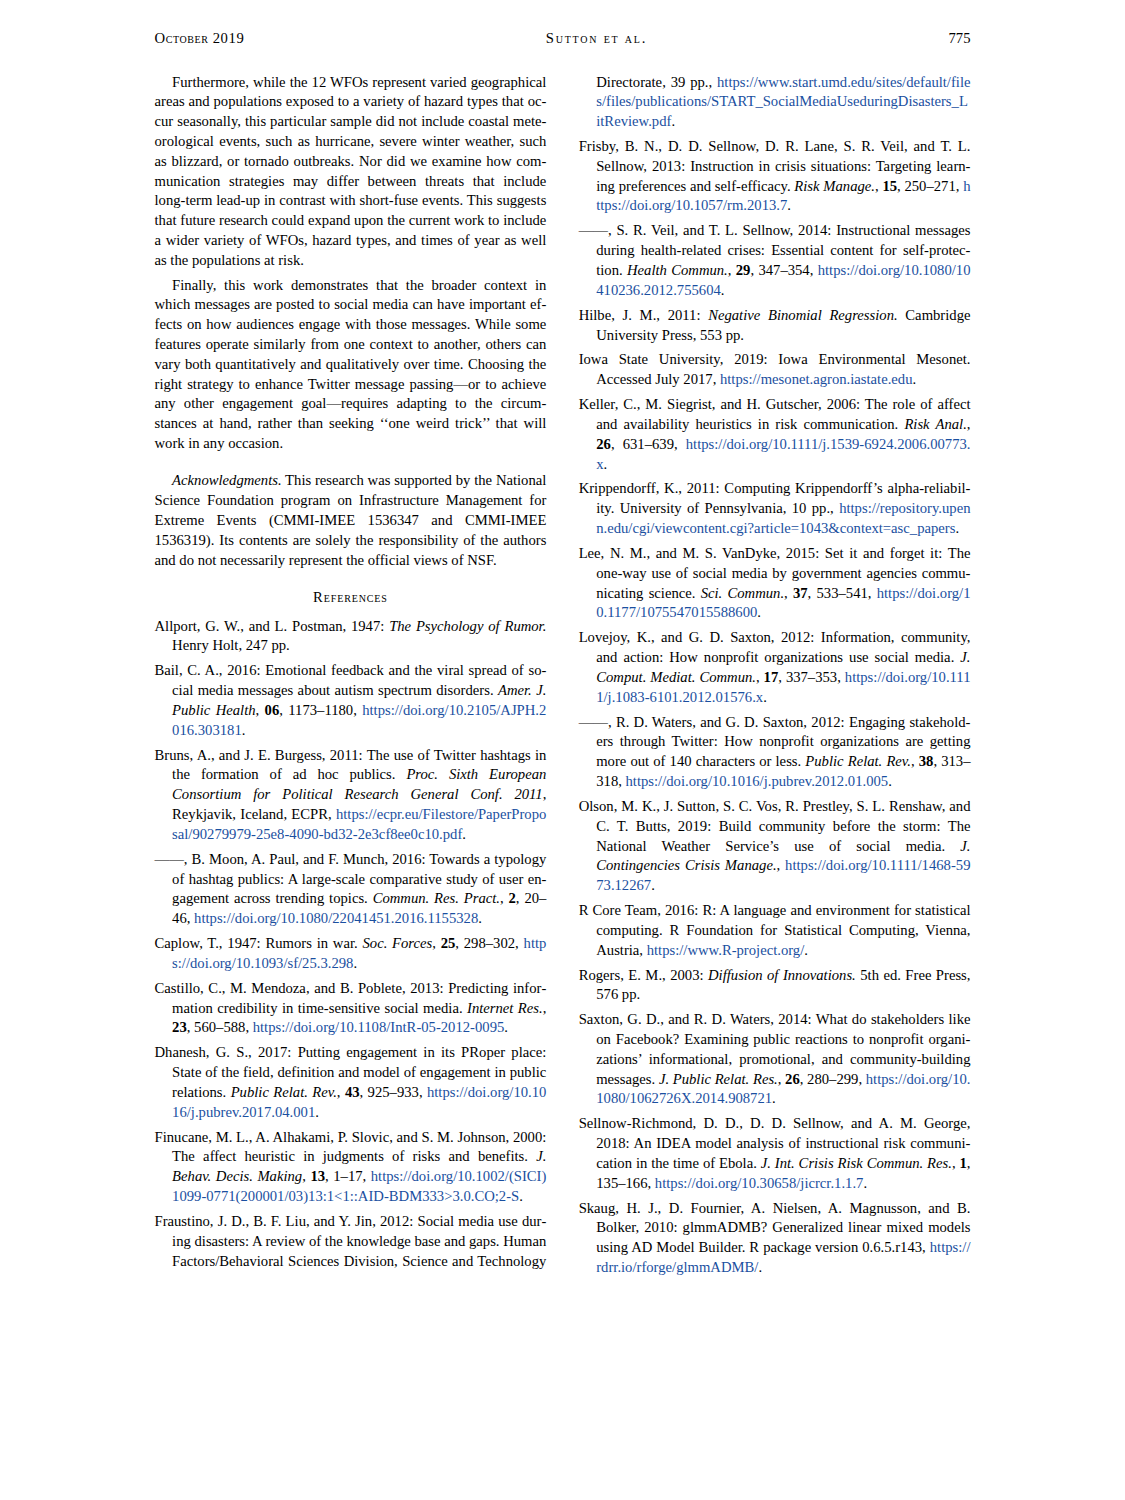October 2019
Sutton et al.
775
Furthermore, while the 12 WFOs represent varied geographical areas and populations exposed to a variety of hazard types that occur seasonally, this particular sample did not include coastal meteorological events, such as hurricane, severe winter weather, such as blizzard, or tornado outbreaks. Nor did we examine how communication strategies may differ between threats that include long-term lead-up in contrast with short-fuse events. This suggests that future research could expand upon the current work to include a wider variety of WFOs, hazard types, and times of year as well as the populations at risk.
Finally, this work demonstrates that the broader context in which messages are posted to social media can have important effects on how audiences engage with those messages. While some features operate similarly from one context to another, others can vary both quantitatively and qualitatively over time. Choosing the right strategy to enhance Twitter message passing—or to achieve any other engagement goal—requires adapting to the circumstances at hand, rather than seeking ‘‘one weird trick’’ that will work in any occasion.
Acknowledgments. This research was supported by the National Science Foundation program on Infrastructure Management for Extreme Events (CMMI-IMEE 1536347 and CMMI-IMEE 1536319). Its contents are solely the responsibility of the authors and do not necessarily represent the official views of NSF.
References
Allport, G. W., and L. Postman, 1947: The Psychology of Rumor. Henry Holt, 247 pp.
Bail, C. A., 2016: Emotional feedback and the viral spread of social media messages about autism spectrum disorders. Amer. J. Public Health, 06, 1173–1180, https://doi.org/10.2105/AJPH.2016.303181.
Bruns, A., and J. E. Burgess, 2011: The use of Twitter hashtags in the formation of ad hoc publics. Proc. Sixth European Consortium for Political Research General Conf. 2011, Reykjavik, Iceland, ECPR, https://ecpr.eu/Filestore/PaperProposal/90279979-25e8-4090-bd32-2e3cf8ee0c10.pdf.
——, B. Moon, A. Paul, and F. Munch, 2016: Towards a typology of hashtag publics: A large-scale comparative study of user engagement across trending topics. Commun. Res. Pract., 2, 20–46, https://doi.org/10.1080/22041451.2016.1155328.
Caplow, T., 1947: Rumors in war. Soc. Forces, 25, 298–302, https://doi.org/10.1093/sf/25.3.298.
Castillo, C., M. Mendoza, and B. Poblete, 2013: Predicting information credibility in time-sensitive social media. Internet Res., 23, 560–588, https://doi.org/10.1108/IntR-05-2012-0095.
Dhanesh, G. S., 2017: Putting engagement in its PRoper place: State of the field, definition and model of engagement in public relations. Public Relat. Rev., 43, 925–933, https://doi.org/10.1016/j.pubrev.2017.04.001.
Finucane, M. L., A. Alhakami, P. Slovic, and S. M. Johnson, 2000: The affect heuristic in judgments of risks and benefits. J. Behav. Decis. Making, 13, 1–17, https://doi.org/10.1002/(SICI)1099-0771(200001/03)13:1<1::AID-BDM333>3.0.CO;2-S.
Fraustino, J. D., B. F. Liu, and Y. Jin, 2012: Social media use during disasters: A review of the knowledge base and gaps. Human Factors/Behavioral Sciences Division, Science and Technology Directorate, 39 pp., https://www.start.umd.edu/sites/default/files/files/publications/START_SocialMediaUseduringDisasters_LitReview.pdf.
Frisby, B. N., D. D. Sellnow, D. R. Lane, S. R. Veil, and T. L. Sellnow, 2013: Instruction in crisis situations: Targeting learning preferences and self-efficacy. Risk Manage., 15, 250–271, https://doi.org/10.1057/rm.2013.7.
——, S. R. Veil, and T. L. Sellnow, 2014: Instructional messages during health-related crises: Essential content for self-protection. Health Commun., 29, 347–354, https://doi.org/10.1080/10410236.2012.755604.
Hilbe, J. M., 2011: Negative Binomial Regression. Cambridge University Press, 553 pp.
Iowa State University, 2019: Iowa Environmental Mesonet. Accessed July 2017, https://mesonet.agron.iastate.edu.
Keller, C., M. Siegrist, and H. Gutscher, 2006: The role of affect and availability heuristics in risk communication. Risk Anal., 26, 631–639, https://doi.org/10.1111/j.1539-6924.2006.00773.x.
Krippendorff, K., 2011: Computing Krippendorff’s alpha-reliability. University of Pennsylvania, 10 pp., https://repository.upenn.edu/cgi/viewcontent.cgi?article=1043&context=asc_papers.
Lee, N. M., and M. S. VanDyke, 2015: Set it and forget it: The one-way use of social media by government agencies communicating science. Sci. Commun., 37, 533–541, https://doi.org/10.1177/1075547015588600.
Lovejoy, K., and G. D. Saxton, 2012: Information, community, and action: How nonprofit organizations use social media. J. Comput. Mediat. Commun., 17, 337–353, https://doi.org/10.1111/j.1083-6101.2012.01576.x.
——, R. D. Waters, and G. D. Saxton, 2012: Engaging stakeholders through Twitter: How nonprofit organizations are getting more out of 140 characters or less. Public Relat. Rev., 38, 313–318, https://doi.org/10.1016/j.pubrev.2012.01.005.
Olson, M. K., J. Sutton, S. C. Vos, R. Prestley, S. L. Renshaw, and C. T. Butts, 2019: Build community before the storm: The National Weather Service’s use of social media. J. Contingencies Crisis Manage., https://doi.org/10.1111/1468-5973.12267.
R Core Team, 2016: R: A language and environment for statistical computing. R Foundation for Statistical Computing, Vienna, Austria, https://www.R-project.org/.
Rogers, E. M., 2003: Diffusion of Innovations. 5th ed. Free Press, 576 pp.
Saxton, G. D., and R. D. Waters, 2014: What do stakeholders like on Facebook? Examining public reactions to nonprofit organizations’ informational, promotional, and community-building messages. J. Public Relat. Res., 26, 280–299, https://doi.org/10.1080/1062726X.2014.908721.
Sellnow-Richmond, D. D., D. D. Sellnow, and A. M. George, 2018: An IDEA model analysis of instructional risk communication in the time of Ebola. J. Int. Crisis Risk Commun. Res., 1, 135–166, https://doi.org/10.30658/jicrcr.1.1.7.
Skaug, H. J., D. Fournier, A. Nielsen, A. Magnusson, and B. Bolker, 2010: glmmADMB? Generalized linear mixed models using AD Model Builder. R package version 0.6.5.r143, https://rdrr.io/rforge/glmmADMB/.